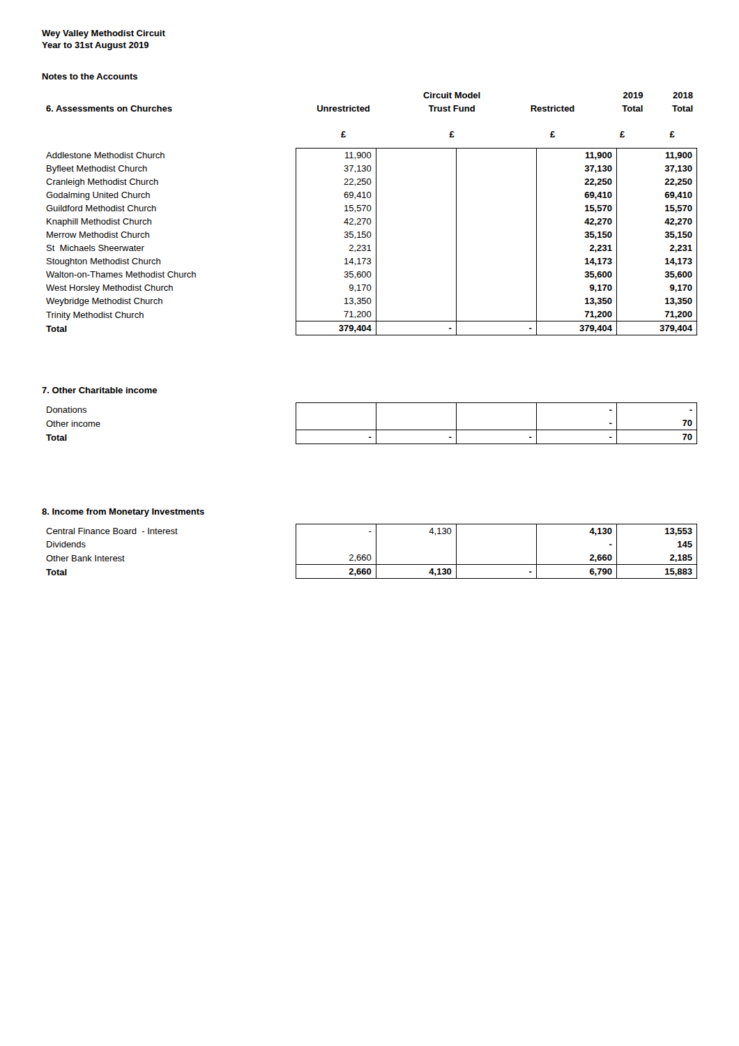Wey Valley Methodist Circuit
Year to 31st August 2019
Notes to the Accounts
| | | Circuit Model | | 2019 | 2018 |
| 6. Assessments on Churches | Unrestricted | Trust Fund | Restricted | Total | Total |
| | £ | £ | £ | £ | £ |
| Addlestone Methodist Church | 11,900 | | | 11,900 | 11,900 |
| Byfleet Methodist Church | 37,130 | | | 37,130 | 37,130 |
| Cranleigh Methodist Church | 22,250 | | | 22,250 | 22,250 |
| Godalming United Church | 69,410 | | | 69,410 | 69,410 |
| Guildford Methodist Church | 15,570 | | | 15,570 | 15,570 |
| Knaphill Methodist Church | 42,270 | | | 42,270 | 42,270 |
| Merrow Methodist Church | 35,150 | | | 35,150 | 35,150 |
| St Michaels Sheerwater | 2,231 | | | 2,231 | 2,231 |
| Stoughton Methodist Church | 14,173 | | | 14,173 | 14,173 |
| Walton-on-Thames Methodist Church | 35,600 | | | 35,600 | 35,600 |
| West Horsley Methodist Church | 9,170 | | | 9,170 | 9,170 |
| Weybridge Methodist Church | 13,350 | | | 13,350 | 13,350 |
| Trinity Methodist Church | 71,200 | | | 71,200 | 71,200 |
| Total | 379,404 | - | - | 379,404 | 379,404 |
7. Other Charitable income
| Donations | | | | - | - |
| Other income | | | | - | 70 |
| Total | - | - | - | - | 70 |
8. Income from Monetary Investments
| Central Finance Board - Interest | - | 4,130 | | 4,130 | 13,553 |
| Dividends | | | | - | 145 |
| Other Bank Interest | 2,660 | | | 2,660 | 2,185 |
| Total | 2,660 | 4,130 | - | 6,790 | 15,883 |